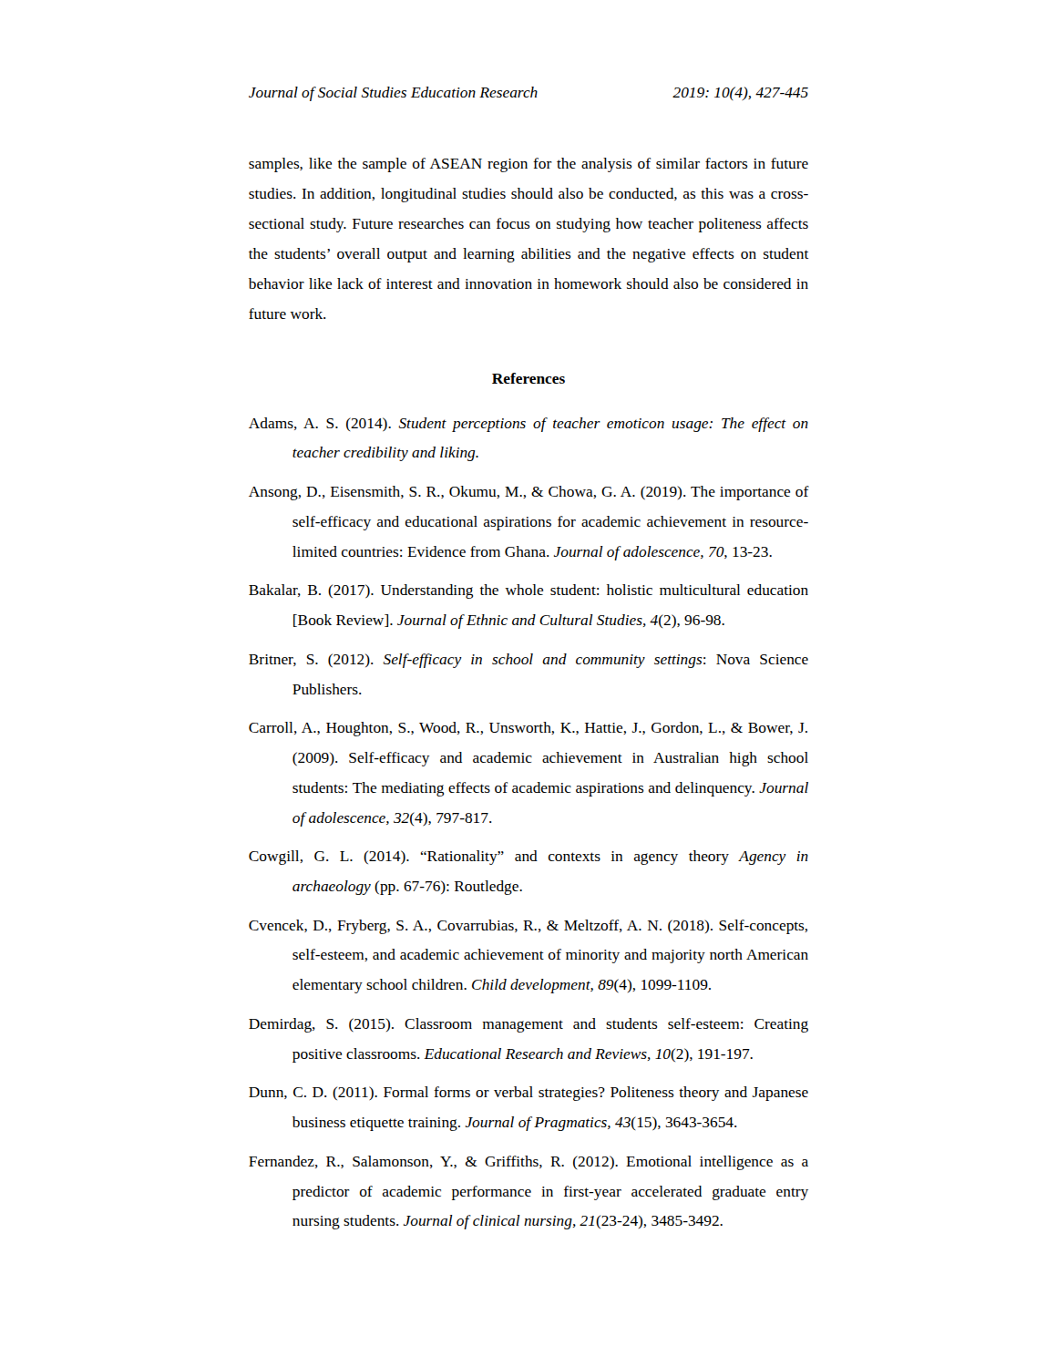Journal of Social Studies Education Research 2019: 10(4), 427-445
samples, like the sample of ASEAN region for the analysis of similar factors in future studies. In addition, longitudinal studies should also be conducted, as this was a cross-sectional study. Future researches can focus on studying how teacher politeness affects the students’ overall output and learning abilities and the negative effects on student behavior like lack of interest and innovation in homework should also be considered in future work.
References
Adams, A. S. (2014). Student perceptions of teacher emoticon usage: The effect on teacher credibility and liking.
Ansong, D., Eisensmith, S. R., Okumu, M., & Chowa, G. A. (2019). The importance of self-efficacy and educational aspirations for academic achievement in resource-limited countries: Evidence from Ghana. Journal of adolescence, 70, 13-23.
Bakalar, B. (2017). Understanding the whole student: holistic multicultural education [Book Review]. Journal of Ethnic and Cultural Studies, 4(2), 96-98.
Britner, S. (2012). Self-efficacy in school and community settings: Nova Science Publishers.
Carroll, A., Houghton, S., Wood, R., Unsworth, K., Hattie, J., Gordon, L., & Bower, J. (2009). Self-efficacy and academic achievement in Australian high school students: The mediating effects of academic aspirations and delinquency. Journal of adolescence, 32(4), 797-817.
Cowgill, G. L. (2014). “Rationality” and contexts in agency theory Agency in archaeology (pp. 67-76): Routledge.
Cvencek, D., Fryberg, S. A., Covarrubias, R., & Meltzoff, A. N. (2018). Self-concepts, self-esteem, and academic achievement of minority and majority north American elementary school children. Child development, 89(4), 1099-1109.
Demirdag, S. (2015). Classroom management and students self-esteem: Creating positive classrooms. Educational Research and Reviews, 10(2), 191-197.
Dunn, C. D. (2011). Formal forms or verbal strategies? Politeness theory and Japanese business etiquette training. Journal of Pragmatics, 43(15), 3643-3654.
Fernandez, R., Salamonson, Y., & Griffiths, R. (2012). Emotional intelligence as a predictor of academic performance in first-year accelerated graduate entry nursing students. Journal of clinical nursing, 21(23-24), 3485-3492.